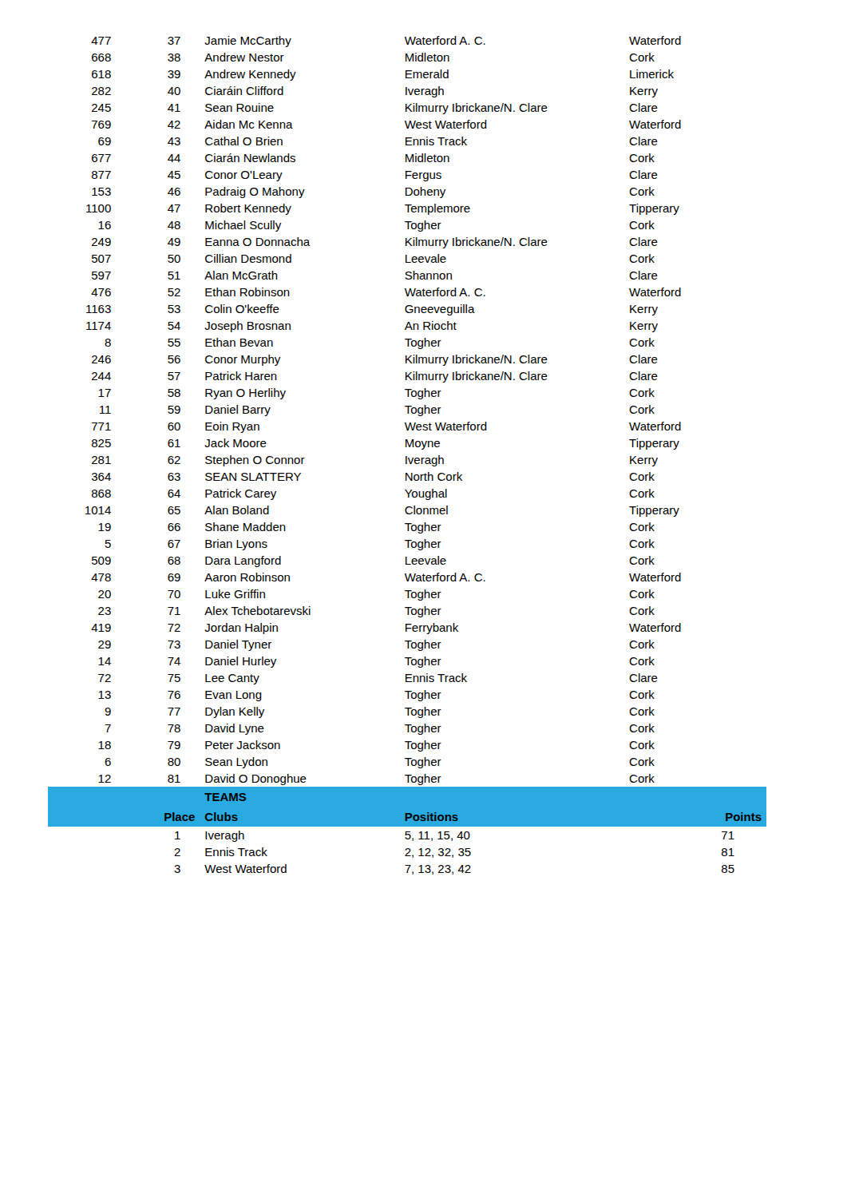| 477 | 37 | Jamie McCarthy | Waterford A. C. | Waterford |
| 668 | 38 | Andrew Nestor | Midleton | Cork |
| 618 | 39 | Andrew Kennedy | Emerald | Limerick |
| 282 | 40 | Ciaráin Clifford | Iveragh | Kerry |
| 245 | 41 | Sean Rouine | Kilmurry Ibrickane/N. Clare | Clare |
| 769 | 42 | Aidan Mc Kenna | West Waterford | Waterford |
| 69 | 43 | Cathal O Brien | Ennis Track | Clare |
| 677 | 44 | Ciarán Newlands | Midleton | Cork |
| 877 | 45 | Conor O'Leary | Fergus | Clare |
| 153 | 46 | Padraig O Mahony | Doheny | Cork |
| 1100 | 47 | Robert Kennedy | Templemore | Tipperary |
| 16 | 48 | Michael Scully | Togher | Cork |
| 249 | 49 | Eanna O Donnacha | Kilmurry Ibrickane/N. Clare | Clare |
| 507 | 50 | Cillian Desmond | Leevale | Cork |
| 597 | 51 | Alan McGrath | Shannon | Clare |
| 476 | 52 | Ethan Robinson | Waterford A. C. | Waterford |
| 1163 | 53 | Colin O'keeffe | Gneeveguilla | Kerry |
| 1174 | 54 | Joseph Brosnan | An Riocht | Kerry |
| 8 | 55 | Ethan Bevan | Togher | Cork |
| 246 | 56 | Conor Murphy | Kilmurry Ibrickane/N. Clare | Clare |
| 244 | 57 | Patrick Haren | Kilmurry Ibrickane/N. Clare | Clare |
| 17 | 58 | Ryan O Herlihy | Togher | Cork |
| 11 | 59 | Daniel Barry | Togher | Cork |
| 771 | 60 | Eoin Ryan | West Waterford | Waterford |
| 825 | 61 | Jack Moore | Moyne | Tipperary |
| 281 | 62 | Stephen O Connor | Iveragh | Kerry |
| 364 | 63 | SEAN SLATTERY | North Cork | Cork |
| 868 | 64 | Patrick Carey | Youghal | Cork |
| 1014 | 65 | Alan Boland | Clonmel | Tipperary |
| 19 | 66 | Shane Madden | Togher | Cork |
| 5 | 67 | Brian Lyons | Togher | Cork |
| 509 | 68 | Dara Langford | Leevale | Cork |
| 478 | 69 | Aaron Robinson | Waterford A. C. | Waterford |
| 20 | 70 | Luke Griffin | Togher | Cork |
| 23 | 71 | Alex Tchebotarevski | Togher | Cork |
| 419 | 72 | Jordan Halpin | Ferrybank | Waterford |
| 29 | 73 | Daniel Tyner | Togher | Cork |
| 14 | 74 | Daniel Hurley | Togher | Cork |
| 72 | 75 | Lee Canty | Ennis Track | Clare |
| 13 | 76 | Evan Long | Togher | Cork |
| 9 | 77 | Dylan Kelly | Togher | Cork |
| 7 | 78 | David Lyne | Togher | Cork |
| 18 | 79 | Peter Jackson | Togher | Cork |
| 6 | 80 | Sean Lydon | Togher | Cork |
| 12 | 81 | David O Donoghue | Togher | Cork |
| | | TEAMS | | |
| | Place | Clubs | Positions | Points |
| | 1 | Iveragh | 5, 11, 15, 40 | 71 |
| | 2 | Ennis Track | 2, 12, 32, 35 | 81 |
| | 3 | West Waterford | 7, 13, 23, 42 | 85 |